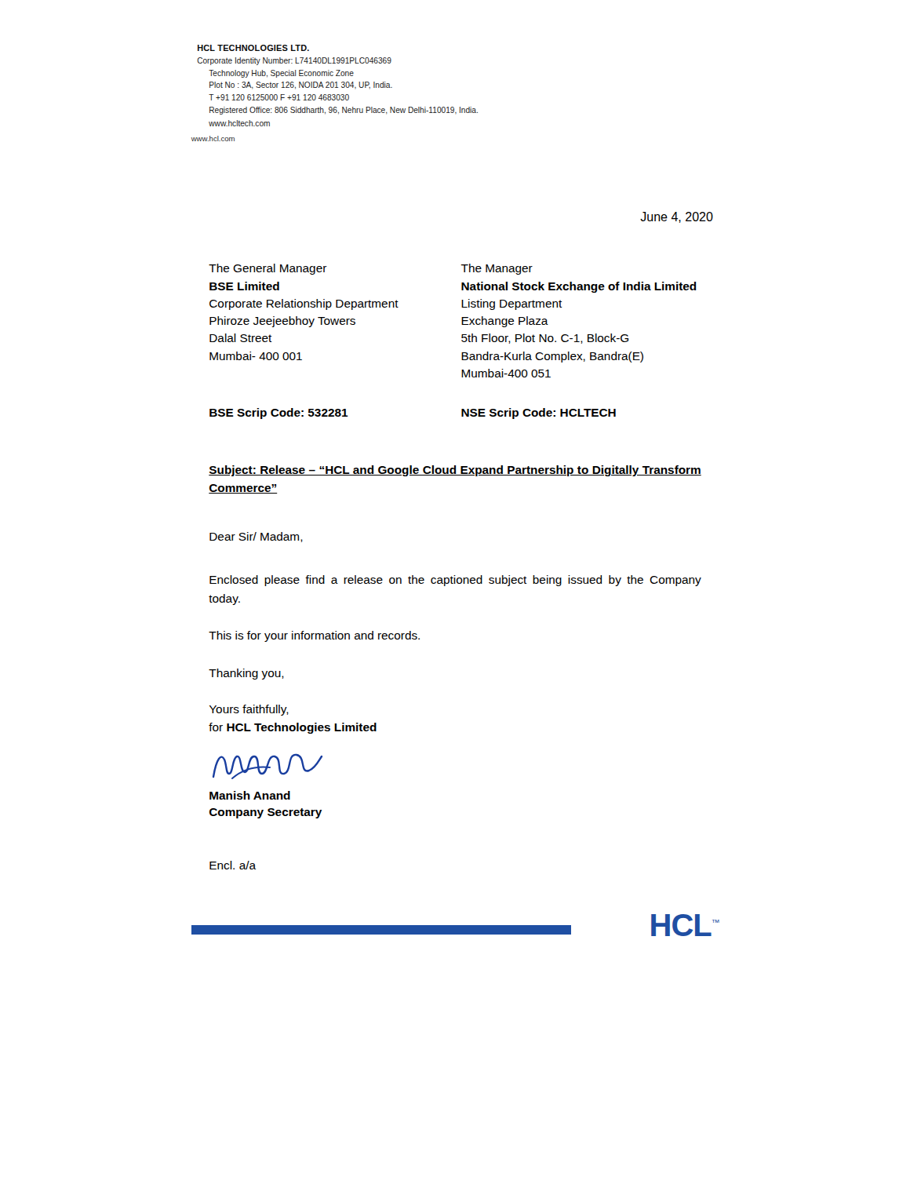HCL TECHNOLOGIES LTD.
Corporate Identity Number: L74140DL1991PLC046369
Technology Hub, Special Economic Zone
Plot No : 3A, Sector 126, NOIDA 201 304, UP, India.
T +91 120 6125000 F +91 120 4683030
Registered Office: 806 Siddharth, 96, Nehru Place, New Delhi-110019, India.
www.hcltech.com
www.hcl.com
June 4, 2020
The General Manager
BSE Limited
Corporate Relationship Department
Phiroze Jeejeebhoy Towers
Dalal Street
Mumbai- 400 001
The Manager
National Stock Exchange of India Limited
Listing Department
Exchange Plaza
5th Floor, Plot No. C-1, Block-G
Bandra-Kurla Complex, Bandra(E)
Mumbai-400 051
BSE Scrip Code: 532281
NSE Scrip Code: HCLTECH
Subject: Release – “HCL and Google Cloud Expand Partnership to Digitally Transform Commerce”
Dear Sir/ Madam,
Enclosed please find a release on the captioned subject being issued by the Company today.
This is for your information and records.
Thanking you,
Yours faithfully,
for HCL Technologies Limited
Manish Anand
Company Secretary
Encl. a/a
HCL™